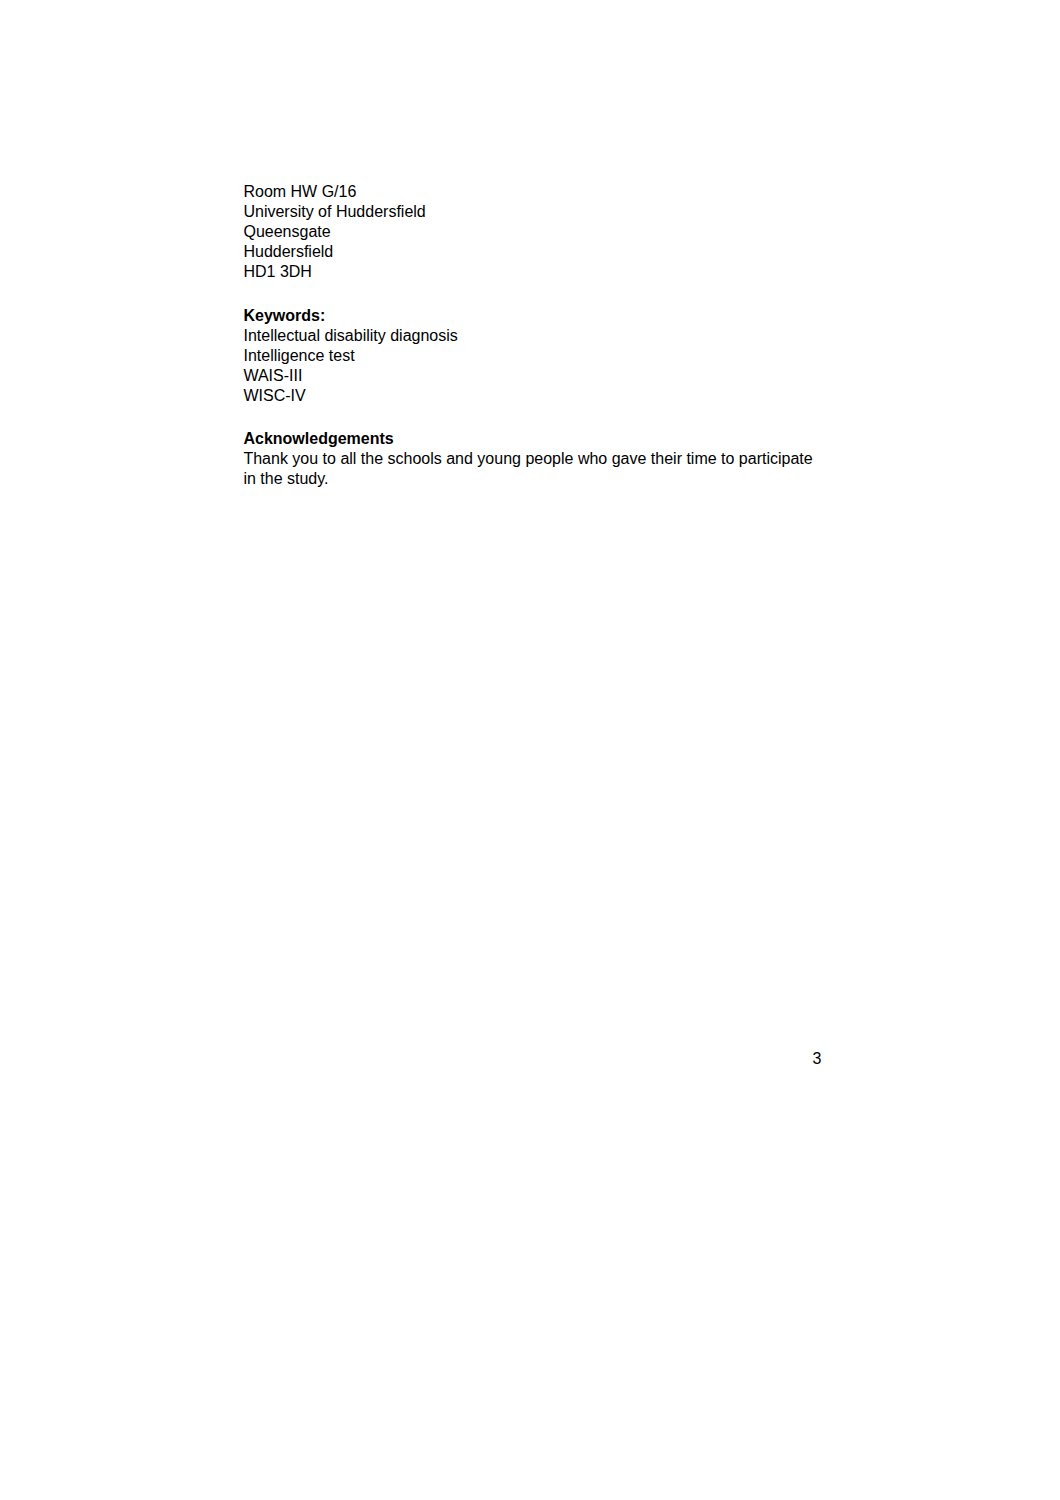Room HW G/16
University of Huddersfield
Queensgate
Huddersfield
HD1 3DH
Keywords:
Intellectual disability diagnosis
Intelligence test
WAIS-III
WISC-IV
Acknowledgements
Thank you to all the schools and young people who gave their time to participate in the study.
3